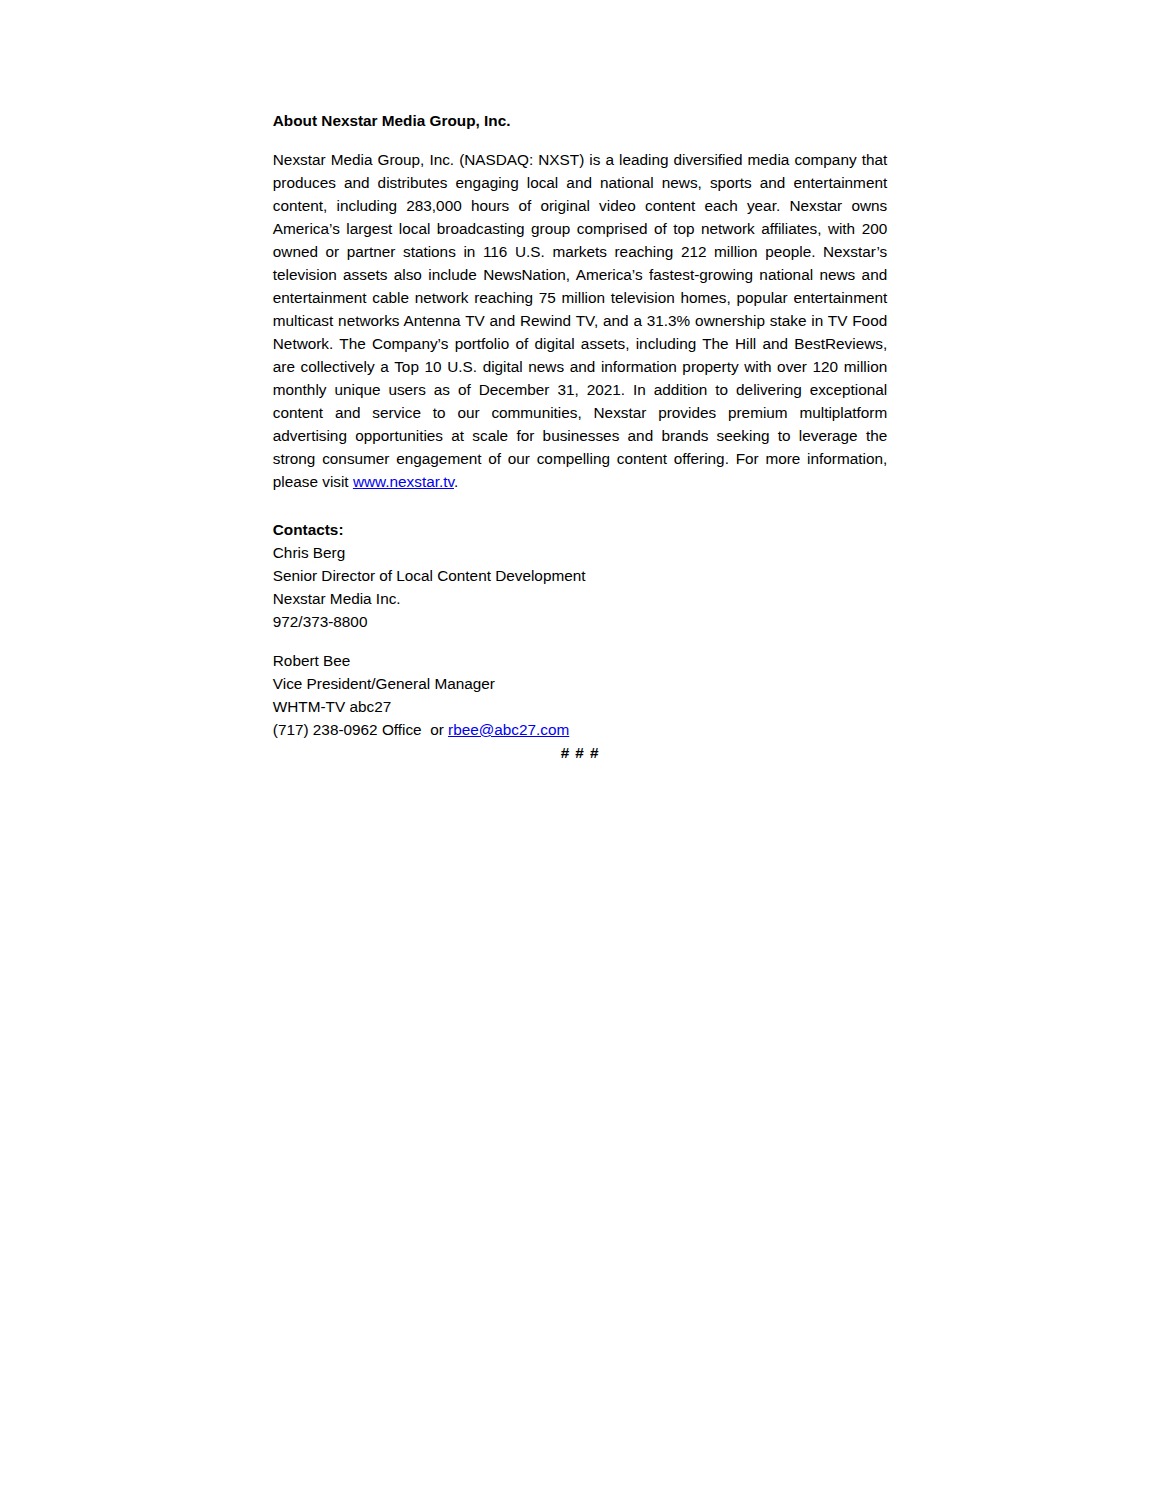About Nexstar Media Group, Inc.
Nexstar Media Group, Inc. (NASDAQ: NXST) is a leading diversified media company that produces and distributes engaging local and national news, sports and entertainment content, including 283,000 hours of original video content each year. Nexstar owns America’s largest local broadcasting group comprised of top network affiliates, with 200 owned or partner stations in 116 U.S. markets reaching 212 million people. Nexstar’s television assets also include NewsNation, America’s fastest-growing national news and entertainment cable network reaching 75 million television homes, popular entertainment multicast networks Antenna TV and Rewind TV, and a 31.3% ownership stake in TV Food Network. The Company’s portfolio of digital assets, including The Hill and BestReviews, are collectively a Top 10 U.S. digital news and information property with over 120 million monthly unique users as of December 31, 2021. In addition to delivering exceptional content and service to our communities, Nexstar provides premium multiplatform advertising opportunities at scale for businesses and brands seeking to leverage the strong consumer engagement of our compelling content offering. For more information, please visit www.nexstar.tv.
Contacts:
Chris Berg
Senior Director of Local Content Development
Nexstar Media Inc.
972/373-8800
Robert Bee
Vice President/General Manager
WHTM-TV abc27
(717) 238-0962 Office or rbee@abc27.com
# # #